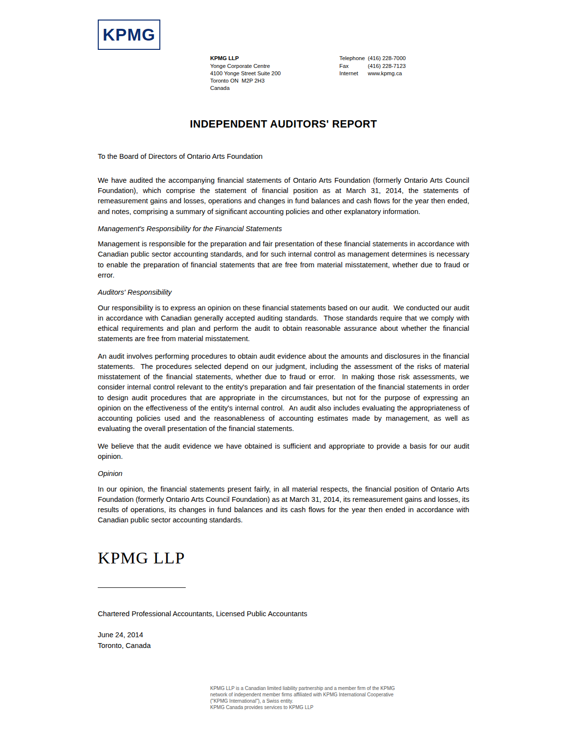KPMG
KPMG LLP
Yonge Corporate Centre
4100 Yonge Street Suite 200
Toronto ON M2P 2H3
Canada
| Telephone | (416) 228-7000 |
| Fax | (416) 228-7123 |
| Internet | www.kpmg.ca |
INDEPENDENT AUDITORS' REPORT
To the Board of Directors of Ontario Arts Foundation
We have audited the accompanying financial statements of Ontario Arts Foundation (formerly Ontario Arts Council Foundation), which comprise the statement of financial position as at March 31, 2014, the statements of remeasurement gains and losses, operations and changes in fund balances and cash flows for the year then ended, and notes, comprising a summary of significant accounting policies and other explanatory information.
Management's Responsibility for the Financial Statements
Management is responsible for the preparation and fair presentation of these financial statements in accordance with Canadian public sector accounting standards, and for such internal control as management determines is necessary to enable the preparation of financial statements that are free from material misstatement, whether due to fraud or error.
Auditors' Responsibility
Our responsibility is to express an opinion on these financial statements based on our audit. We conducted our audit in accordance with Canadian generally accepted auditing standards. Those standards require that we comply with ethical requirements and plan and perform the audit to obtain reasonable assurance about whether the financial statements are free from material misstatement.
An audit involves performing procedures to obtain audit evidence about the amounts and disclosures in the financial statements. The procedures selected depend on our judgment, including the assessment of the risks of material misstatement of the financial statements, whether due to fraud or error. In making those risk assessments, we consider internal control relevant to the entity's preparation and fair presentation of the financial statements in order to design audit procedures that are appropriate in the circumstances, but not for the purpose of expressing an opinion on the effectiveness of the entity's internal control. An audit also includes evaluating the appropriateness of accounting policies used and the reasonableness of accounting estimates made by management, as well as evaluating the overall presentation of the financial statements.
We believe that the audit evidence we have obtained is sufficient and appropriate to provide a basis for our audit opinion.
Opinion
In our opinion, the financial statements present fairly, in all material respects, the financial position of Ontario Arts Foundation (formerly Ontario Arts Council Foundation) as at March 31, 2014, its remeasurement gains and losses, its results of operations, its changes in fund balances and its cash flows for the year then ended in accordance with Canadian public sector accounting standards.
KPMG LLP
Chartered Professional Accountants, Licensed Public Accountants
June 24, 2014
Toronto, Canada
KPMG LLP is a Canadian limited liability partnership and a member firm of the KPMG
network of independent member firms affiliated with KPMG International Cooperative
("KPMG International"), a Swiss entity.
KPMG Canada provides services to KPMG LLP